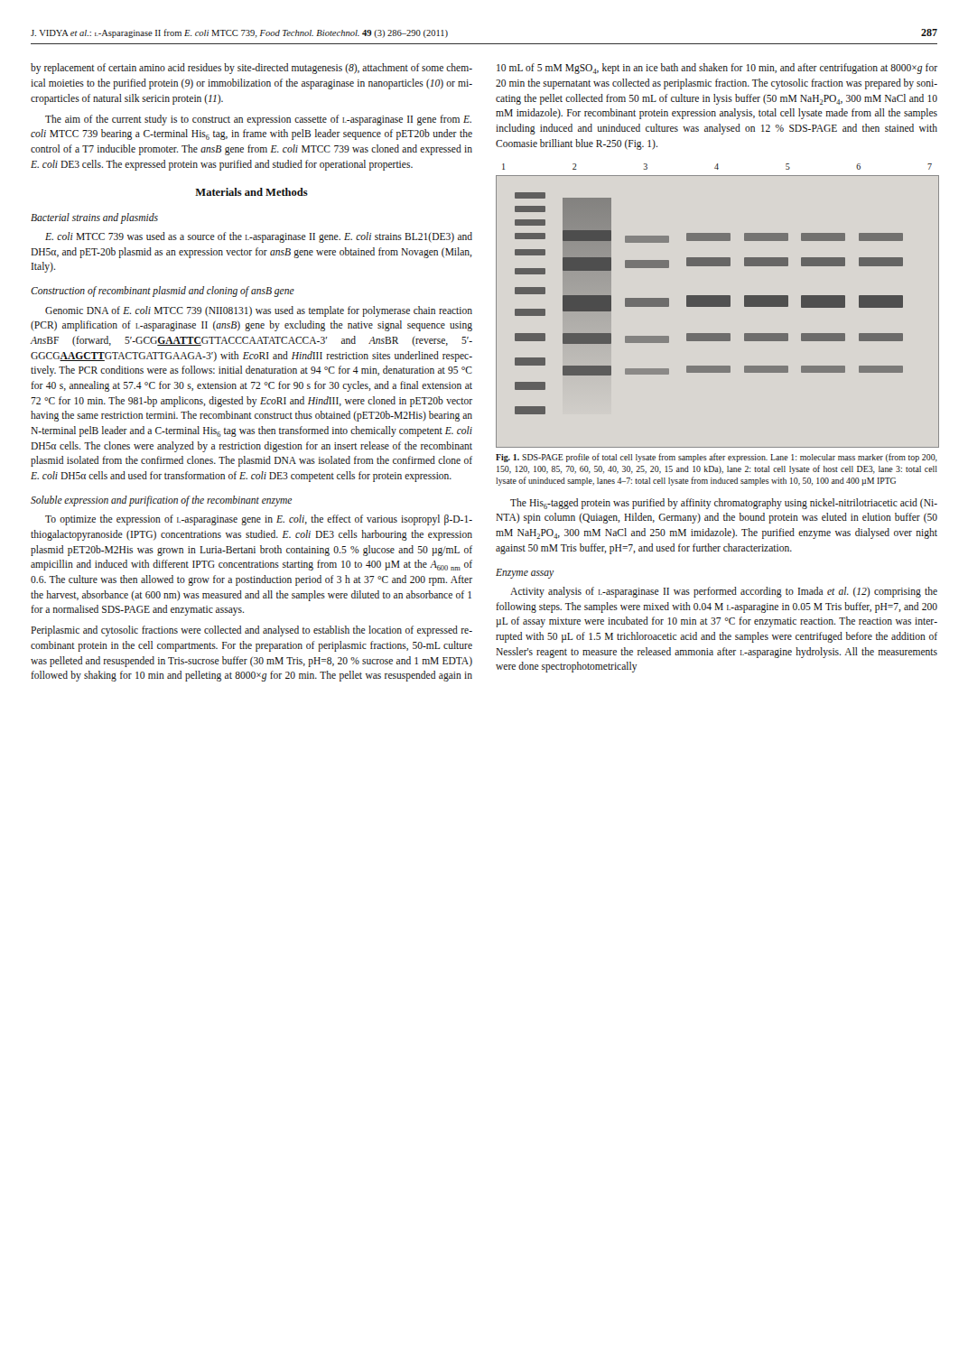J. VIDYA et al.: l-Asparaginase II from E. coli MTCC 739, Food Technol. Biotechnol. 49 (3) 286–290 (2011)
287
by replacement of certain amino acid residues by site-directed mutagenesis (8), attachment of some chemical moieties to the purified protein (9) or immobilization of the asparaginase in nanoparticles (10) or microparticles of natural silk sericin protein (11).
The aim of the current study is to construct an expression cassette of l-asparaginase II gene from E. coli MTCC 739 bearing a C-terminal His6 tag, in frame with pelB leader sequence of pET20b under the control of a T7 inducible promoter. The ansB gene from E. coli MTCC 739 was cloned and expressed in E. coli DE3 cells. The expressed protein was purified and studied for operational properties.
Materials and Methods
Bacterial strains and plasmids
E. coli MTCC 739 was used as a source of the l-asparaginase II gene. E. coli strains BL21(DE3) and DH5α, and pET-20b plasmid as an expression vector for ansB gene were obtained from Novagen (Milan, Italy).
Construction of recombinant plasmid and cloning of ansB gene
Genomic DNA of E. coli MTCC 739 (NII08131) was used as template for polymerase chain reaction (PCR) amplification of l-asparaginase II (ansB) gene by excluding the native signal sequence using Ans BF (forward, 5′-GCGGAATTCGTTACCCAATATCACCA-3′ and Ans BR (reverse, 5′-GGCGAAGCTTGTACTGATTGAAGA-3′) with Eco RI and Hind III restriction sites underlined respectively. The PCR conditions were as follows: initial denaturation at 94 °C for 4 min, denaturation at 95 °C for 40 s, annealing at 57.4 °C for 30 s, extension at 72 °C for 90 s for 30 cycles, and a final extension at 72 °C for 10 min. The 981-bp amplicons, digested by Eco RI and Hind III, were cloned in pET20b vector having the same restriction termini. The recombinant construct thus obtained (pET20b-M2His) bearing an N-terminal pelB leader and a C-terminal His6 tag was then transformed into chemically competent E. coli DH5α cells. The clones were analyzed by a restriction digestion for an insert release of the recombinant plasmid isolated from the confirmed clones. The plasmid DNA was isolated from the confirmed clone of E. coli DH5α cells and used for transformation of E. coli DE3 competent cells for protein expression.
Soluble expression and purification of the recombinant enzyme
To optimize the expression of l-asparaginase gene in E. coli, the effect of various isopropyl β-D-1-thiogalactopyranoside (IPTG) concentrations was studied. E. coli DE3 cells harbouring the expression plasmid pET20b-M2His was grown in Luria-Bertani broth containing 0.5 % glucose and 50 µg/mL of ampicillin and induced with different IPTG concentrations starting from 10 to 400 µM at the A600 nm of 0.6. The culture was then allowed to grow for a postinduction period of 3 h at 37 °C and 200 rpm. After the harvest, absorbance (at 600 nm) was measured and all the samples were diluted to an absorbance of 1 for a normalised SDS-PAGE and enzymatic assays.
Periplasmic and cytosolic fractions were collected and analysed to establish the location of expressed recombinant protein in the cell compartments. For the preparation of periplasmic fractions, 50-mL culture was pelleted and resuspended in Tris-sucrose buffer (30 mM Tris, pH=8, 20 % sucrose and 1 mM EDTA) followed by shaking for 10 min and pelleting at 8000×g for 20 min. The pellet was resuspended again in 10 mL of 5 mM MgSO4, kept in an ice bath and shaken for 10 min, and after centrifugation at 8000×g for 20 min the supernatant was collected as periplasmic fraction. The cytosolic fraction was prepared by sonicating the pellet collected from 50 mL of culture in lysis buffer (50 mM NaH2PO4, 300 mM NaCl and 10 mM imidazole). For recombinant protein expression analysis, total cell lysate made from all the samples including induced and uninduced cultures was analysed on 12 % SDS-PAGE and then stained with Coomasie brilliant blue R-250 (Fig. 1).
1234567
Fig. 1. SDS-PAGE profile of total cell lysate from samples after expression. Lane 1: molecular mass marker (from top 200, 150, 120, 100, 85, 70, 60, 50, 40, 30, 25, 20, 15 and 10 kDa), lane 2: total cell lysate of host cell DE3, lane 3: total cell lysate of uninduced sample, lanes 4–7: total cell lysate from induced samples with 10, 50, 100 and 400 µM IPTG
The His6-tagged protein was purified by affinity chromatography using nickel-nitrilotriacetic acid (Ni-NTA) spin column (Quiagen, Hilden, Germany) and the bound protein was eluted in elution buffer (50 mM NaH2PO4, 300 mM NaCl and 250 mM imidazole). The purified enzyme was dialysed over night against 50 mM Tris buffer, pH=7, and used for further characterization.
Enzyme assay
Activity analysis of l-asparaginase II was performed according to Imada et al. (12) comprising the following steps. The samples were mixed with 0.04 M l-asparagine in 0.05 M Tris buffer, pH=7, and 200 µL of assay mixture were incubated for 10 min at 37 °C for enzymatic reaction. The reaction was interrupted with 50 µL of 1.5 M trichloroacetic acid and the samples were centrifuged before the addition of Nessler's reagent to measure the released ammonia after l-asparagine hydrolysis. All the measurements were done spectrophotometrically